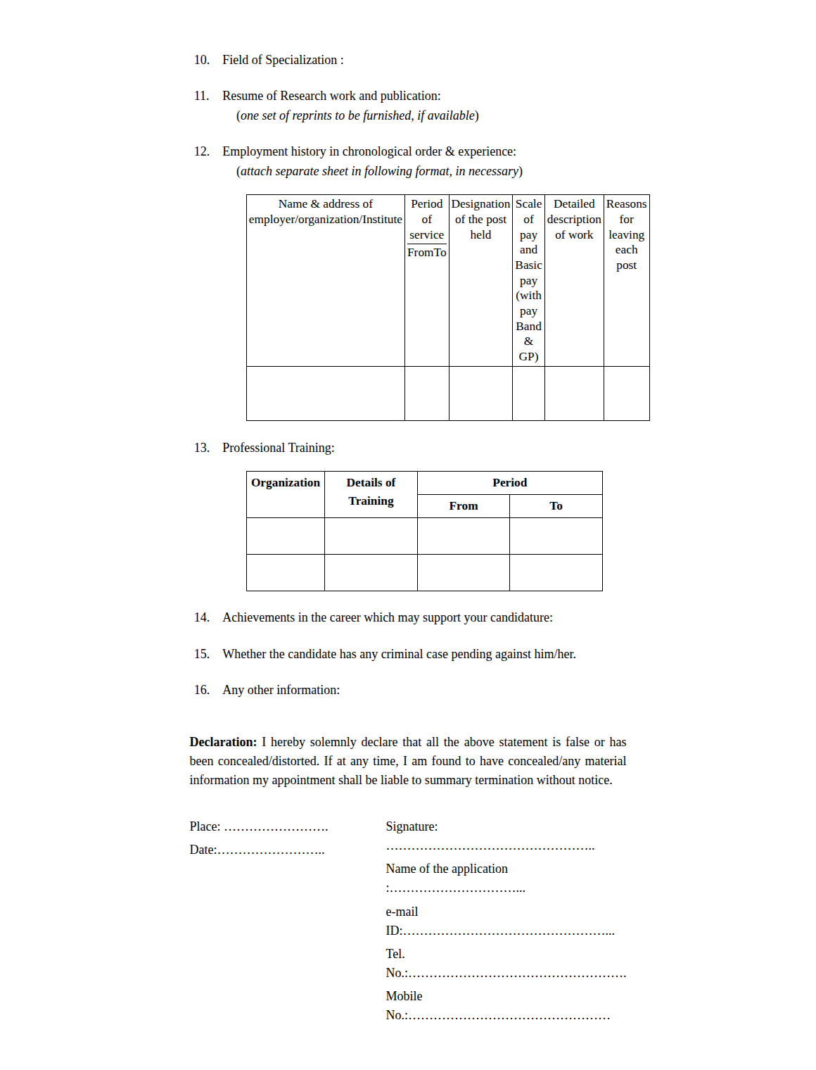10. Field of Specialization :
11. Resume of Research work and publication: (one set of reprints to be furnished, if available)
12. Employment history in chronological order & experience: (attach separate sheet in following format, in necessary)
| Name & address of employer/organization/Institute | Period of service From To | Designation of the post held | Scale of pay and Basic pay (with pay Band & GP) | Detailed description of work | Reasons for leaving each post |
| --- | --- | --- | --- | --- | --- |
13. Professional Training:
| Organization | Details of Training | Period |
| --- | --- | --- |
| From | To |
14. Achievements in the career which may support your candidature:
15. Whether the candidate has any criminal case pending against him/her.
16. Any other information:
Declaration: I hereby solemnly declare that all the above statement is false or has been concealed/distorted. If at any time, I am found to have concealed/any material information my appointment shall be liable to summary termination without notice.
Place: …………………….
Date:……………………..
Signature: …………………………………………..
Name of the application :…………………………...
e-mail ID:…………………………………………...
Tel. No.:…………………………………………….
Mobile No.:…………………………………………